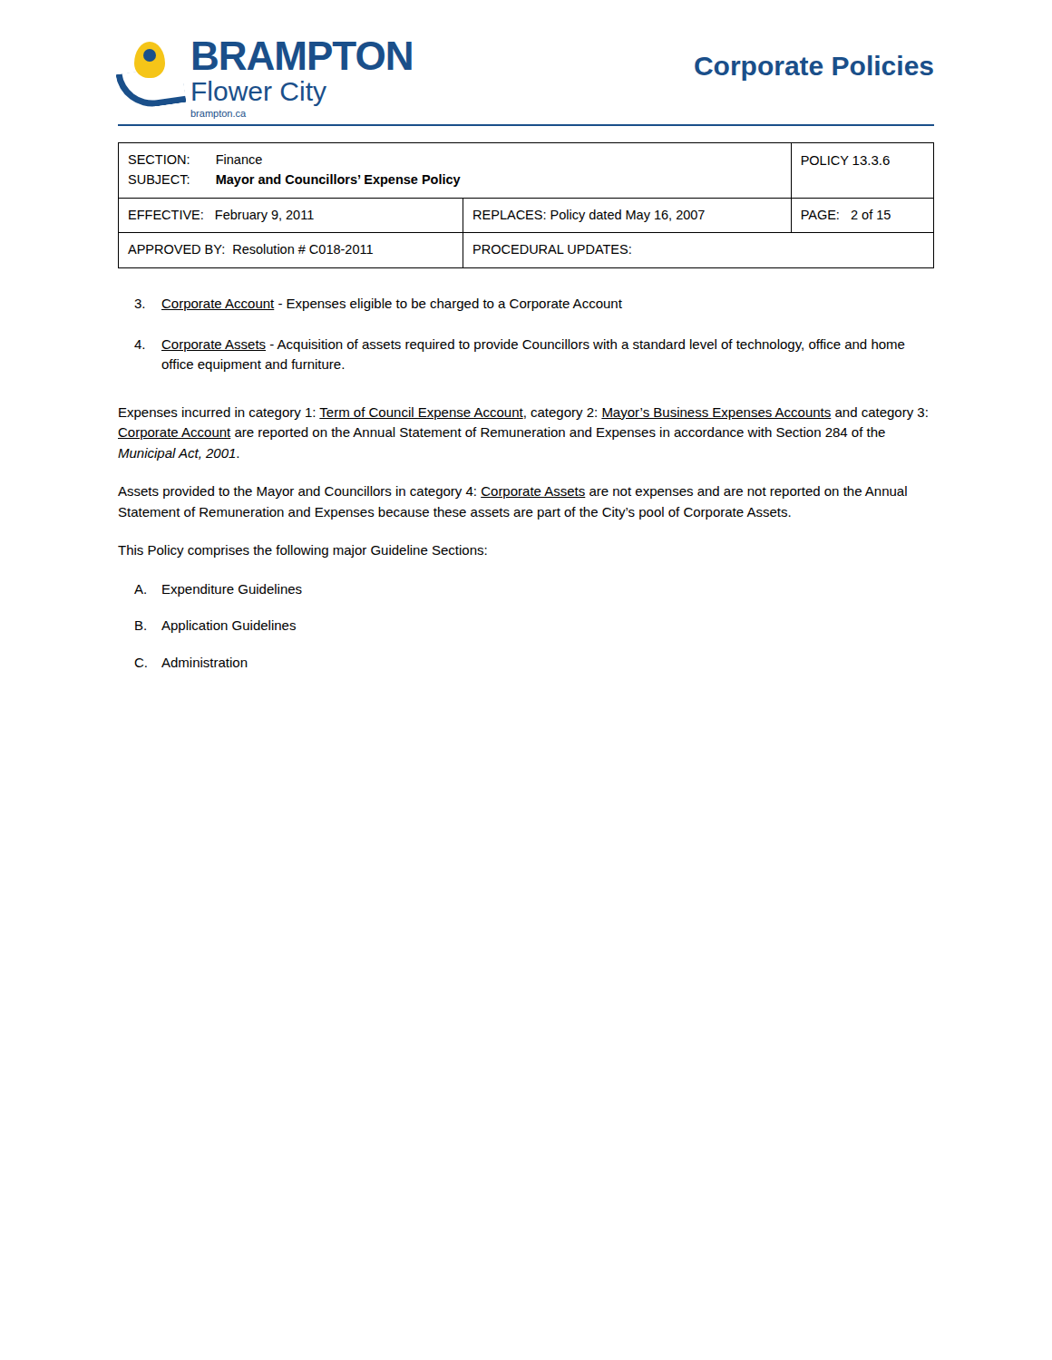BRAMPTON
Flower City
brampton.ca
Corporate Policies
| SECTION: Finance SUBJECT: Mayor and Councillors’ Expense Policy | POLICY 13.3.6 |
| EFFECTIVE: February 9, 2011 | REPLACES: Policy dated May 16, 2007 | PAGE: 2 of 15 |
| APPROVED BY: Resolution # C018-2011 | PROCEDURAL UPDATES: |
Corporate Account - Expenses eligible to be charged to a Corporate Account
Corporate Assets - Acquisition of assets required to provide Councillors with a standard level of technology, office and home office equipment and furniture.
Expenses incurred in category 1: Term of Council Expense Account, category 2: Mayor’s Business Expenses Accounts and category 3: Corporate Account are reported on the Annual Statement of Remuneration and Expenses in accordance with Section 284 of the Municipal Act, 2001.
Assets provided to the Mayor and Councillors in category 4: Corporate Assets are not expenses and are not reported on the Annual Statement of Remuneration and Expenses because these assets are part of the City’s pool of Corporate Assets.
This Policy comprises the following major Guideline Sections:
Expenditure Guidelines
Application Guidelines
Administration